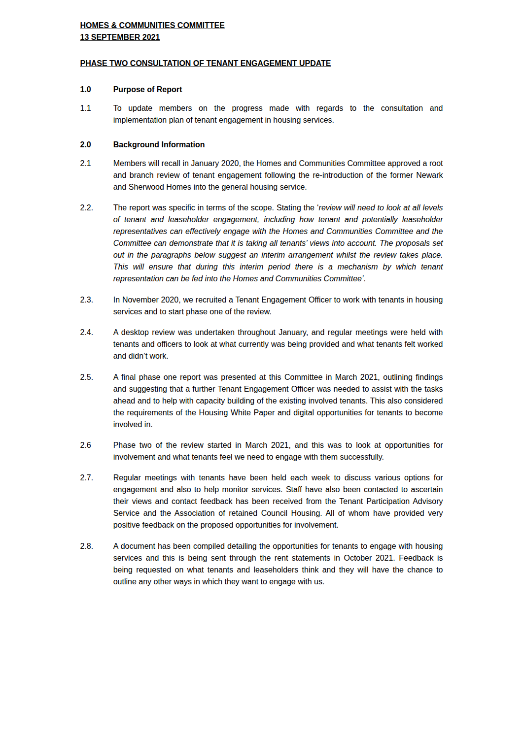HOMES & COMMUNITIES COMMITTEE
13 SEPTEMBER 2021
PHASE TWO CONSULTATION OF TENANT ENGAGEMENT UPDATE
1.0
Purpose of Report
1.1
To update members on the progress made with regards to the consultation and implementation plan of tenant engagement in housing services.
2.0
Background Information
2.1
Members will recall in January 2020, the Homes and Communities Committee approved a root and branch review of tenant engagement following the re-introduction of the former Newark and Sherwood Homes into the general housing service.
2.2.
The report was specific in terms of the scope. Stating the ‘review will need to look at all levels of tenant and leaseholder engagement, including how tenant and potentially leaseholder representatives can effectively engage with the Homes and Communities Committee and the Committee can demonstrate that it is taking all tenants’ views into account. The proposals set out in the paragraphs below suggest an interim arrangement whilst the review takes place. This will ensure that during this interim period there is a mechanism by which tenant representation can be fed into the Homes and Communities Committee’.
2.3.
In November 2020, we recruited a Tenant Engagement Officer to work with tenants in housing services and to start phase one of the review.
2.4.
A desktop review was undertaken throughout January, and regular meetings were held with tenants and officers to look at what currently was being provided and what tenants felt worked and didn’t work.
2.5.
A final phase one report was presented at this Committee in March 2021, outlining findings and suggesting that a further Tenant Engagement Officer was needed to assist with the tasks ahead and to help with capacity building of the existing involved tenants. This also considered the requirements of the Housing White Paper and digital opportunities for tenants to become involved in.
2.6
Phase two of the review started in March 2021, and this was to look at opportunities for involvement and what tenants feel we need to engage with them successfully.
2.7.
Regular meetings with tenants have been held each week to discuss various options for engagement and also to help monitor services. Staff have also been contacted to ascertain their views and contact feedback has been received from the Tenant Participation Advisory Service and the Association of retained Council Housing. All of whom have provided very positive feedback on the proposed opportunities for involvement.
2.8.
A document has been compiled detailing the opportunities for tenants to engage with housing services and this is being sent through the rent statements in October 2021. Feedback is being requested on what tenants and leaseholders think and they will have the chance to outline any other ways in which they want to engage with us.